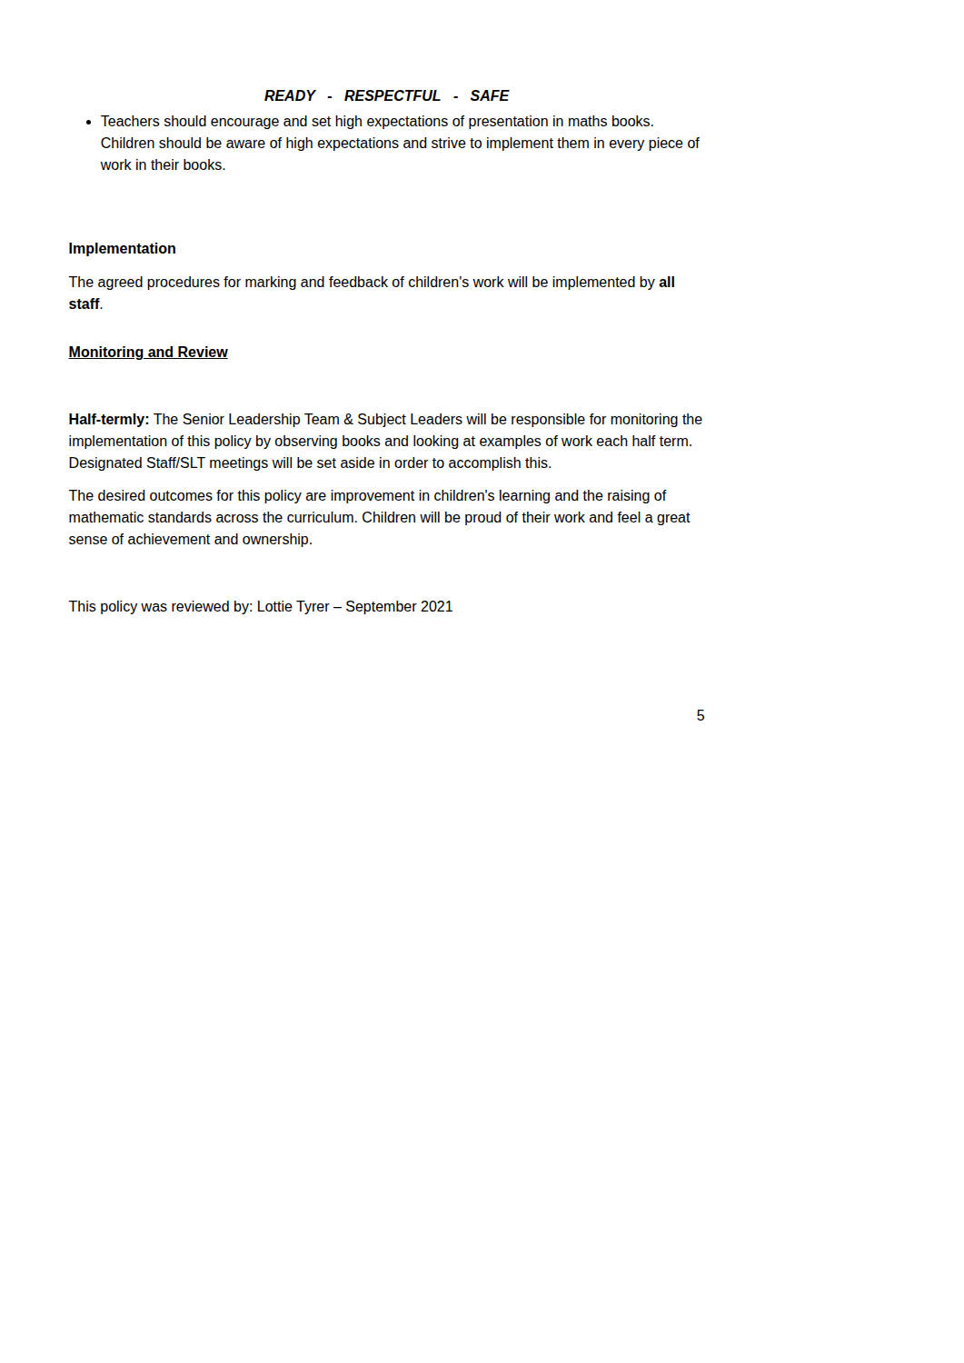READY - RESPECTFUL - SAFE
Teachers should encourage and set high expectations of presentation in maths books. Children should be aware of high expectations and strive to implement them in every piece of work in their books.
Implementation
The agreed procedures for marking and feedback of children's work will be implemented by all staff.
Monitoring and Review
Half-termly: The Senior Leadership Team & Subject Leaders will be responsible for monitoring the implementation of this policy by observing books and looking at examples of work each half term. Designated Staff/SLT meetings will be set aside in order to accomplish this.
The desired outcomes for this policy are improvement in children's learning and the raising of mathematic standards across the curriculum. Children will be proud of their work and feel a great sense of achievement and ownership.
This policy was reviewed by: Lottie Tyrer – September 2021
5